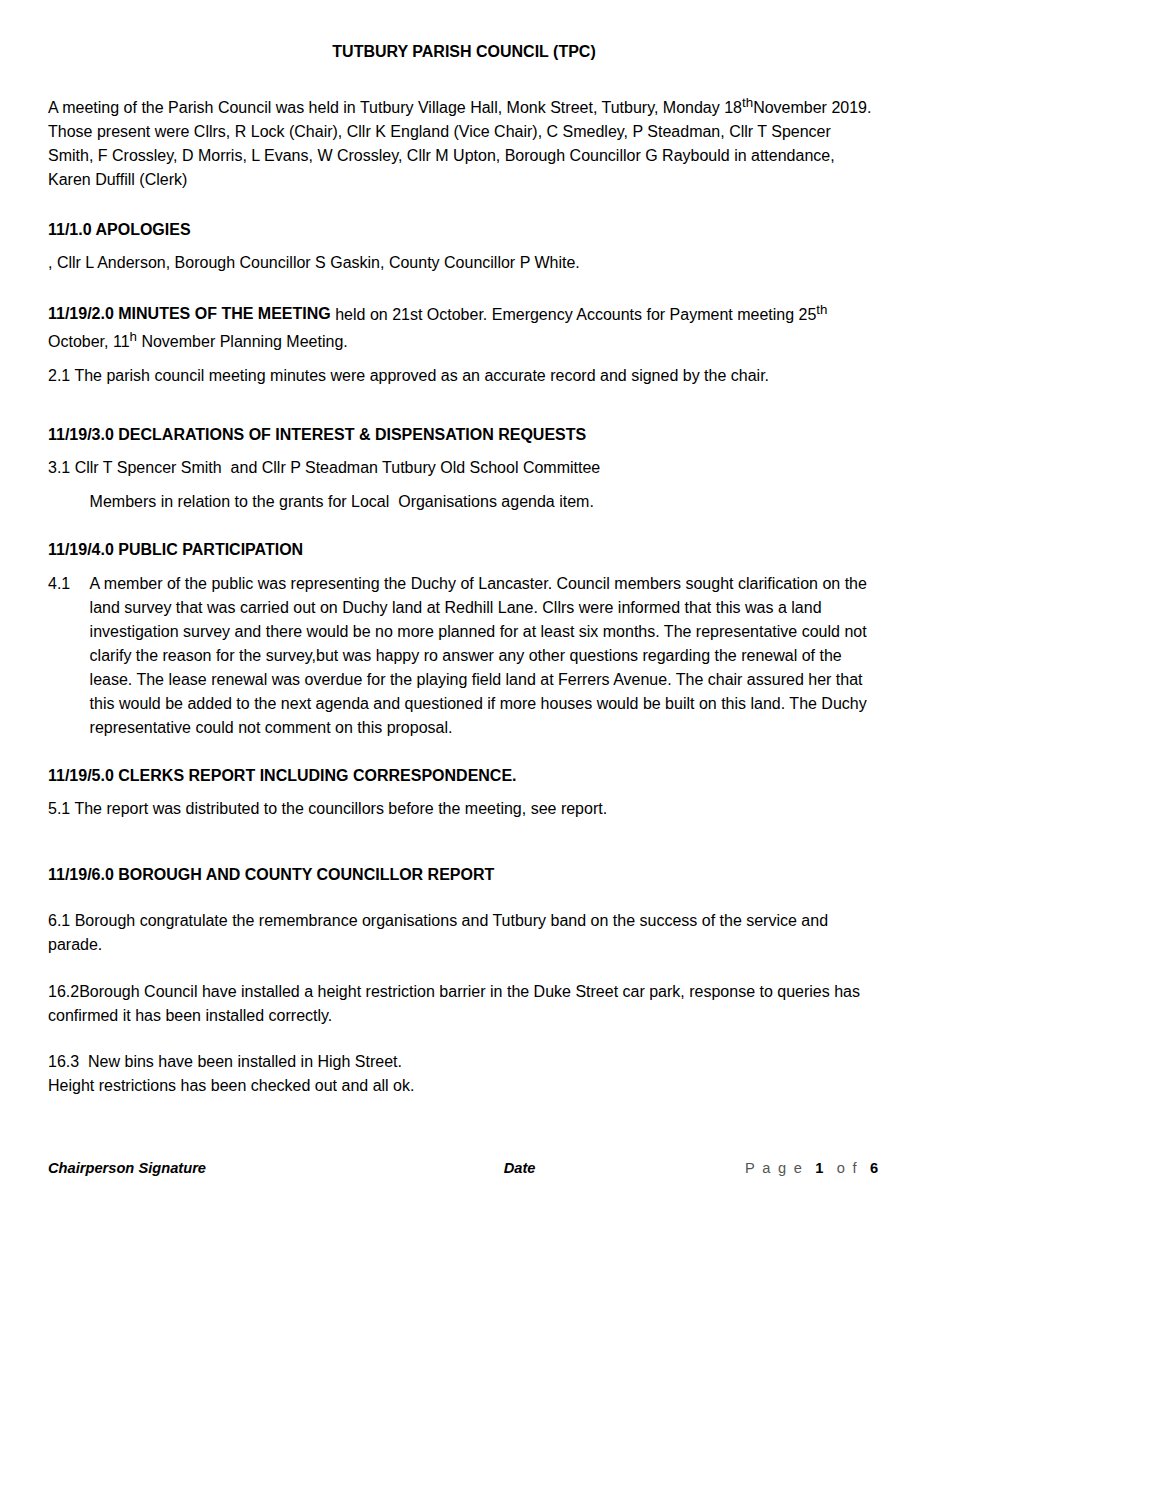TUTBURY PARISH COUNCIL (TPC)
A meeting of the Parish Council was held in Tutbury Village Hall, Monk Street, Tutbury, Monday 18thNovember 2019. Those present were Cllrs, R Lock (Chair), Cllr K England (Vice Chair), C Smedley, P Steadman, Cllr T Spencer Smith, F Crossley, D Morris, L Evans, W Crossley, Cllr M Upton, Borough Councillor G Raybould in attendance, Karen Duffill (Clerk)
11/1.0 APOLOGIES
, Cllr L Anderson, Borough Councillor S Gaskin, County Councillor P White.
11/19/2.0 MINUTES OF THE MEETING held on 21st October. Emergency Accounts for Payment meeting 25th October, 11h November Planning Meeting.
2.1 The parish council meeting minutes were approved as an accurate record and signed by the chair.
11/19/3.0 DECLARATIONS OF INTEREST & DISPENSATION REQUESTS
3.1 Cllr T Spencer Smith and Cllr P Steadman Tutbury Old School Committee
Members in relation to the grants for Local Organisations agenda item.
11/19/4.0 PUBLIC PARTICIPATION
4.1 A member of the public was representing the Duchy of Lancaster. Council members sought clarification on the land survey that was carried out on Duchy land at Redhill Lane. Cllrs were informed that this was a land investigation survey and there would be no more planned for at least six months. The representative could not clarify the reason for the survey,but was happy ro answer any other questions regarding the renewal of the lease. The lease renewal was overdue for the playing field land at Ferrers Avenue. The chair assured her that this would be added to the next agenda and questioned if more houses would be built on this land. The Duchy representative could not comment on this proposal.
11/19/5.0 CLERKS REPORT INCLUDING CORRESPONDENCE.
5.1 The report was distributed to the councillors before the meeting, see report.
11/19/6.0 BOROUGH AND COUNTY COUNCILLOR REPORT
6.1 Borough congratulate the remembrance organisations and Tutbury band on the success of the service and parade.
16.2Borough Council have installed a height restriction barrier in the Duke Street car park, response to queries has confirmed it has been installed correctly.
16.3 New bins have been installed in High Street.
Height restrictions has been checked out and all ok.
Chairperson Signature Date P a g e 1 o f 6